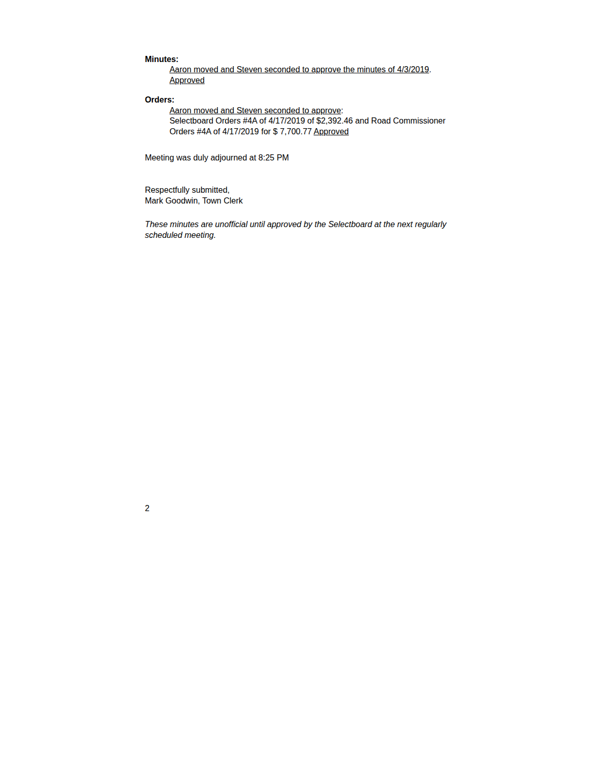Minutes:
Aaron moved and Steven seconded to approve the minutes of 4/3/2019. Approved
Orders:
Aaron moved and Steven seconded to approve:
Selectboard Orders #4A of 4/17/2019 of $2,392.46 and Road Commissioner Orders #4A of 4/17/2019 for $ 7,700.77 Approved
Meeting was duly adjourned at 8:25 PM
Respectfully submitted,
Mark Goodwin, Town Clerk
These minutes are unofficial until approved by the Selectboard at the next regularly scheduled meeting.
2